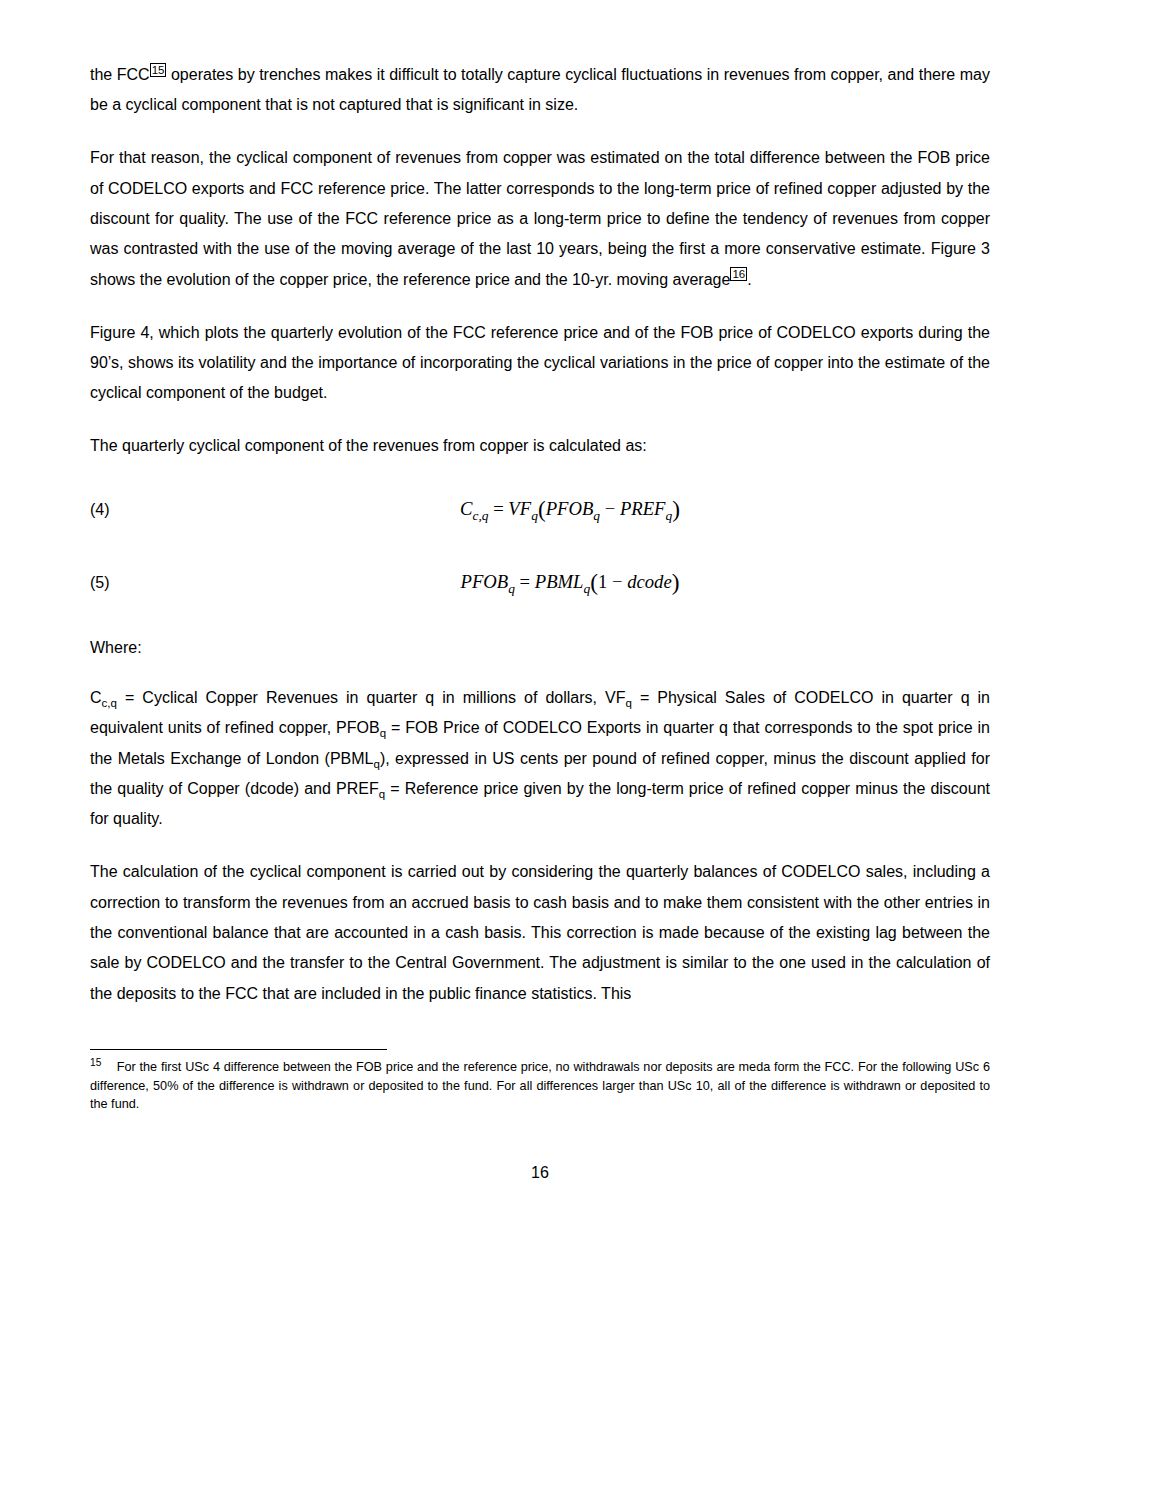the FCC15 operates by trenches makes it difficult to totally capture cyclical fluctuations in revenues from copper, and there may be a cyclical component that is not captured that is significant in size.
For that reason, the cyclical component of revenues from copper was estimated on the total difference between the FOB price of CODELCO exports and FCC reference price. The latter corresponds to the long-term price of refined copper adjusted by the discount for quality. The use of the FCC reference price as a long-term price to define the tendency of revenues from copper was contrasted with the use of the moving average of the last 10 years, being the first a more conservative estimate. Figure 3 shows the evolution of the copper price, the reference price and the 10-yr. moving average16.
Figure 4, which plots the quarterly evolution of the FCC reference price and of the FOB price of CODELCO exports during the 90’s, shows its volatility and the importance of incorporating the cyclical variations in the price of copper into the estimate of the cyclical component of the budget.
The quarterly cyclical component of the revenues from copper is calculated as:
(4)
Cc,q = VFq(PFOBq − PREFq)
(5)
PFOBq = PBMLq(1 − dcode)
Where:
Cc,q = Cyclical Copper Revenues in quarter q in millions of dollars, VFq = Physical Sales of CODELCO in quarter q in equivalent units of refined copper, PFOBq = FOB Price of CODELCO Exports in quarter q that corresponds to the spot price in the Metals Exchange of London (PBMLq), expressed in US cents per pound of refined copper, minus the discount applied for the quality of Copper (dcode) and PREFq = Reference price given by the long-term price of refined copper minus the discount for quality.
The calculation of the cyclical component is carried out by considering the quarterly balances of CODELCO sales, including a correction to transform the revenues from an accrued basis to cash basis and to make them consistent with the other entries in the conventional balance that are accounted in a cash basis. This correction is made because of the existing lag between the sale by CODELCO and the transfer to the Central Government. The adjustment is similar to the one used in the calculation of the deposits to the FCC that are included in the public finance statistics. This
15 For the first USc 4 difference between the FOB price and the reference price, no withdrawals nor deposits are meda form the FCC. For the following USc 6 difference, 50% of the difference is withdrawn or deposited to the fund. For all differences larger than USc 10, all of the difference is withdrawn or deposited to the fund.
16